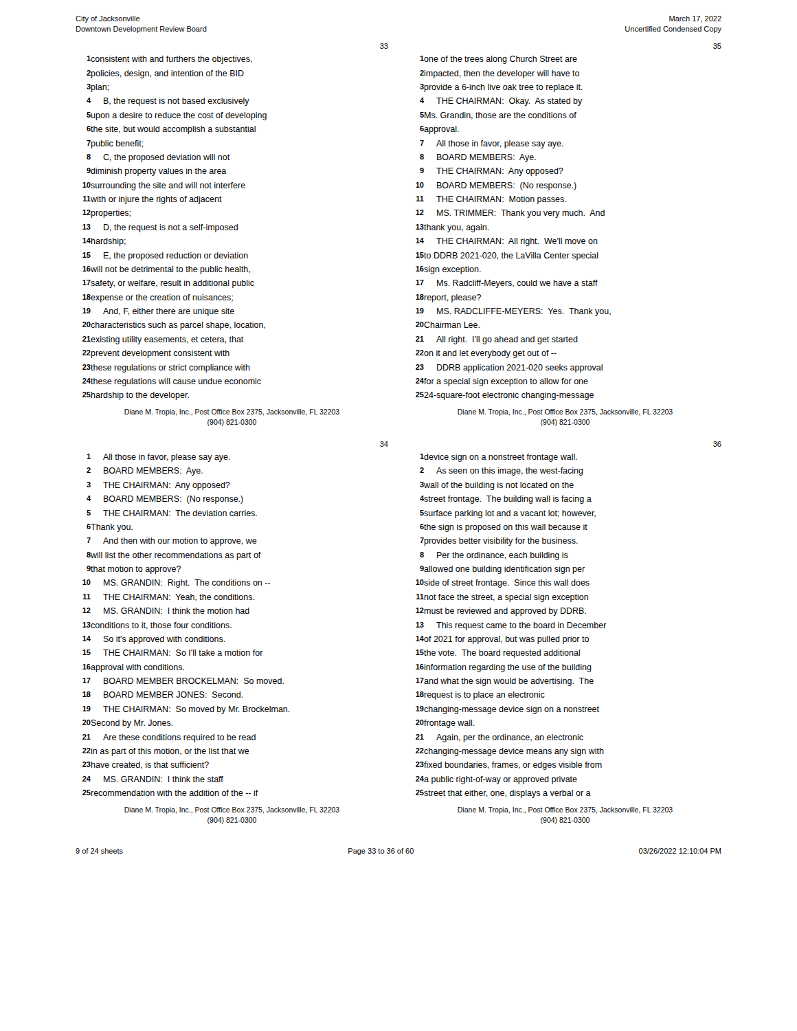City of Jacksonville
Downtown Development Review Board
March 17, 2022
Uncertified Condensed Copy
33
| 1 | consistent with and furthers the objectives, |
| 2 | policies, design, and intention of the BID |
| 3 | plan; |
| 4 | B, the request is not based exclusively |
| 5 | upon a desire to reduce the cost of developing |
| 6 | the site, but would accomplish a substantial |
| 7 | public benefit; |
| 8 | C, the proposed deviation will not |
| 9 | diminish property values in the area |
| 10 | surrounding the site and will not interfere |
| 11 | with or injure the rights of adjacent |
| 12 | properties; |
| 13 | D, the request is not a self-imposed |
| 14 | hardship; |
| 15 | E, the proposed reduction or deviation |
| 16 | will not be detrimental to the public health, |
| 17 | safety, or welfare, result in additional public |
| 18 | expense or the creation of nuisances; |
| 19 | And, F, either there are unique site |
| 20 | characteristics such as parcel shape, location, |
| 21 | existing utility easements, et cetera, that |
| 22 | prevent development consistent with |
| 23 | these regulations or strict compliance with |
| 24 | these regulations will cause undue economic |
| 25 | hardship to the developer. |
Diane M. Tropia, Inc., Post Office Box 2375, Jacksonville, FL 32203
(904) 821-0300
34
| 1 | All those in favor, please say aye. |
| 2 | BOARD MEMBERS: Aye. |
| 3 | THE CHAIRMAN: Any opposed? |
| 4 | BOARD MEMBERS: (No response.) |
| 5 | THE CHAIRMAN: The deviation carries. |
| 6 | Thank you. |
| 7 | And then with our motion to approve, we |
| 8 | will list the other recommendations as part of |
| 9 | that motion to approve? |
| 10 | MS. GRANDIN: Right. The conditions on -- |
| 11 | THE CHAIRMAN: Yeah, the conditions. |
| 12 | MS. GRANDIN: I think the motion had |
| 13 | conditions to it, those four conditions. |
| 14 | So it's approved with conditions. |
| 15 | THE CHAIRMAN: So I'll take a motion for |
| 16 | approval with conditions. |
| 17 | BOARD MEMBER BROCKELMAN: So moved. |
| 18 | BOARD MEMBER JONES: Second. |
| 19 | THE CHAIRMAN: So moved by Mr. Brockelman. |
| 20 | Second by Mr. Jones. |
| 21 | Are these conditions required to be read |
| 22 | in as part of this motion, or the list that we |
| 23 | have created, is that sufficient? |
| 24 | MS. GRANDIN: I think the staff |
| 25 | recommendation with the addition of the -- if |
Diane M. Tropia, Inc., Post Office Box 2375, Jacksonville, FL 32203
(904) 821-0300
35
| 1 | one of the trees along Church Street are |
| 2 | impacted, then the developer will have to |
| 3 | provide a 6-inch live oak tree to replace it. |
| 4 | THE CHAIRMAN: Okay. As stated by |
| 5 | Ms. Grandin, those are the conditions of |
| 6 | approval. |
| 7 | All those in favor, please say aye. |
| 8 | BOARD MEMBERS: Aye. |
| 9 | THE CHAIRMAN: Any opposed? |
| 10 | BOARD MEMBERS: (No response.) |
| 11 | THE CHAIRMAN: Motion passes. |
| 12 | MS. TRIMMER: Thank you very much. And |
| 13 | thank you, again. |
| 14 | THE CHAIRMAN: All right. We'll move on |
| 15 | to DDRB 2021-020, the LaVilla Center special |
| 16 | sign exception. |
| 17 | Ms. Radcliff-Meyers, could we have a staff |
| 18 | report, please? |
| 19 | MS. RADCLIFFE-MEYERS: Yes. Thank you, |
| 20 | Chairman Lee. |
| 21 | All right. I'll go ahead and get started |
| 22 | on it and let everybody get out of -- |
| 23 | DDRB application 2021-020 seeks approval |
| 24 | for a special sign exception to allow for one |
| 25 | 24-square-foot electronic changing-message |
Diane M. Tropia, Inc., Post Office Box 2375, Jacksonville, FL 32203
(904) 821-0300
36
| 1 | device sign on a nonstreet frontage wall. |
| 2 | As seen on this image, the west-facing |
| 3 | wall of the building is not located on the |
| 4 | street frontage. The building wall is facing a |
| 5 | surface parking lot and a vacant lot; however, |
| 6 | the sign is proposed on this wall because it |
| 7 | provides better visibility for the business. |
| 8 | Per the ordinance, each building is |
| 9 | allowed one building identification sign per |
| 10 | side of street frontage. Since this wall does |
| 11 | not face the street, a special sign exception |
| 12 | must be reviewed and approved by DDRB. |
| 13 | This request came to the board in December |
| 14 | of 2021 for approval, but was pulled prior to |
| 15 | the vote. The board requested additional |
| 16 | information regarding the use of the building |
| 17 | and what the sign would be advertising. The |
| 18 | request is to place an electronic |
| 19 | changing-message device sign on a nonstreet |
| 20 | frontage wall. |
| 21 | Again, per the ordinance, an electronic |
| 22 | changing-message device means any sign with |
| 23 | fixed boundaries, frames, or edges visible from |
| 24 | a public right-of-way or approved private |
| 25 | street that either, one, displays a verbal or a |
Diane M. Tropia, Inc., Post Office Box 2375, Jacksonville, FL 32203
(904) 821-0300
9 of 24 sheets
Page 33 to 36 of 60
03/26/2022 12:10:04 PM